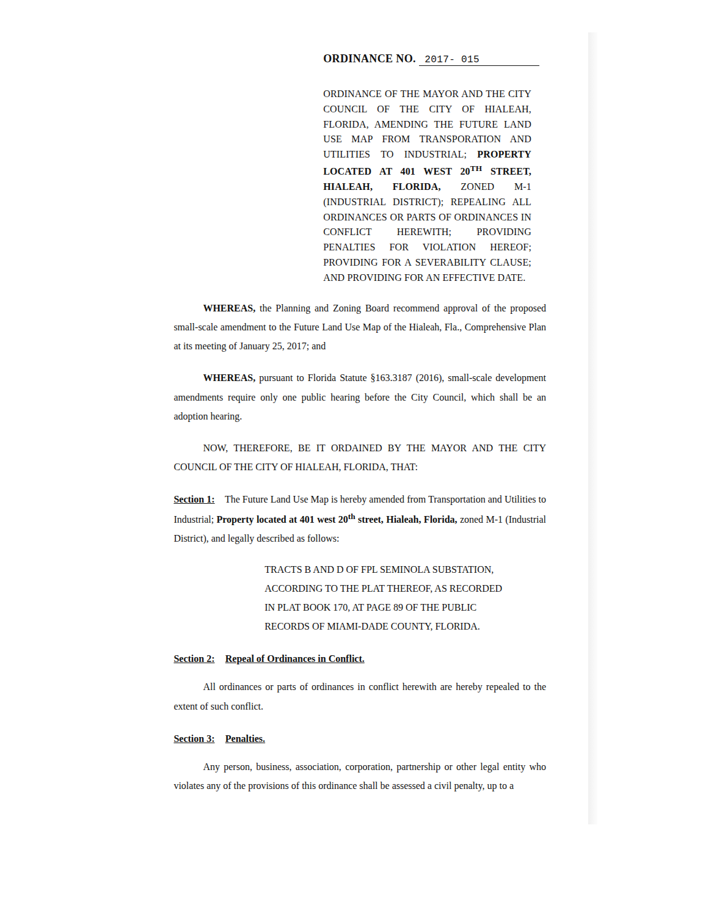ORDINANCE NO. 2017- 015
Ordinance of the Mayor and the City Council of the City of Hialeah, Florida, amending the Future Land Use Map from Transporation and Utilities to Industrial; property located at 401 west 20th street, Hialeah, Florida, zoned M-1 (Industrial District); repealing all ordinances or parts of ordinances in conflict herewith; providing penalties for violation hereof; providing for a severability clause; and providing for an effective date.
WHEREAS, the Planning and Zoning Board recommend approval of the proposed small-scale amendment to the Future Land Use Map of the Hialeah, Fla., Comprehensive Plan at its meeting of January 25, 2017; and
WHEREAS, pursuant to Florida Statute §163.3187 (2016), small-scale development amendments require only one public hearing before the City Council, which shall be an adoption hearing.
NOW, THEREFORE, BE IT ORDAINED BY THE MAYOR AND THE CITY COUNCIL OF THE CITY OF HIALEAH, FLORIDA, THAT:
Section 1: The Future Land Use Map is hereby amended from Transportation and Utilities to Industrial; Property located at 401 west 20th street, Hialeah, Florida, zoned M-1 (Industrial District), and legally described as follows:
Tracts B and D of FPL Seminola Substation, according to the Plat thereof, as recorded in Plat Book 170, at Page 89 of the Public Records of Miami-Dade County, Florida.
Section 2: Repeal of Ordinances in Conflict.
All ordinances or parts of ordinances in conflict herewith are hereby repealed to the extent of such conflict.
Section 3: Penalties.
Any person, business, association, corporation, partnership or other legal entity who violates any of the provisions of this ordinance shall be assessed a civil penalty, up to a